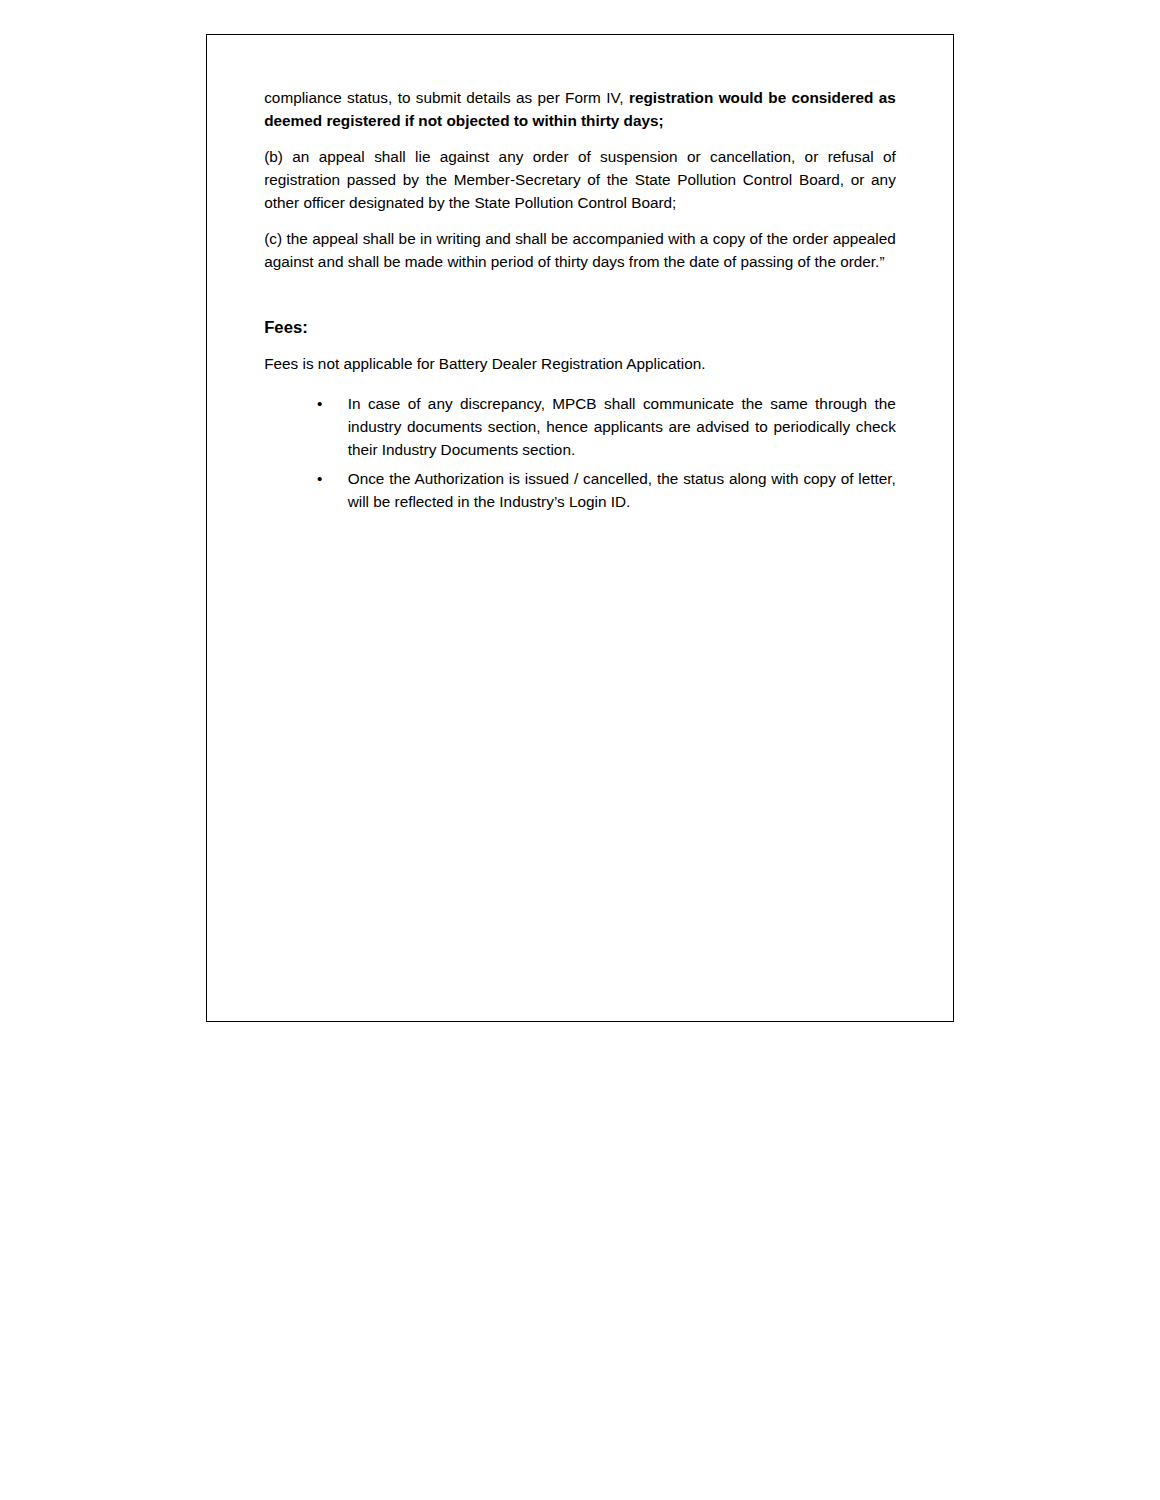compliance status, to submit details as per Form IV, registration would be considered as deemed registered if not objected to within thirty days;
(b) an appeal shall lie against any order of suspension or cancellation, or refusal of registration passed by the Member-Secretary of the State Pollution Control Board, or any other officer designated by the State Pollution Control Board;
(c) the appeal shall be in writing and shall be accompanied with a copy of the order appealed against and shall be made within period of thirty days from the date of passing of the order.”
Fees:
Fees is not applicable for Battery Dealer Registration Application.
In case of any discrepancy, MPCB shall communicate the same through the industry documents section, hence applicants are advised to periodically check their Industry Documents section.
Once the Authorization is issued / cancelled, the status along with copy of letter, will be reflected in the Industry’s Login ID.